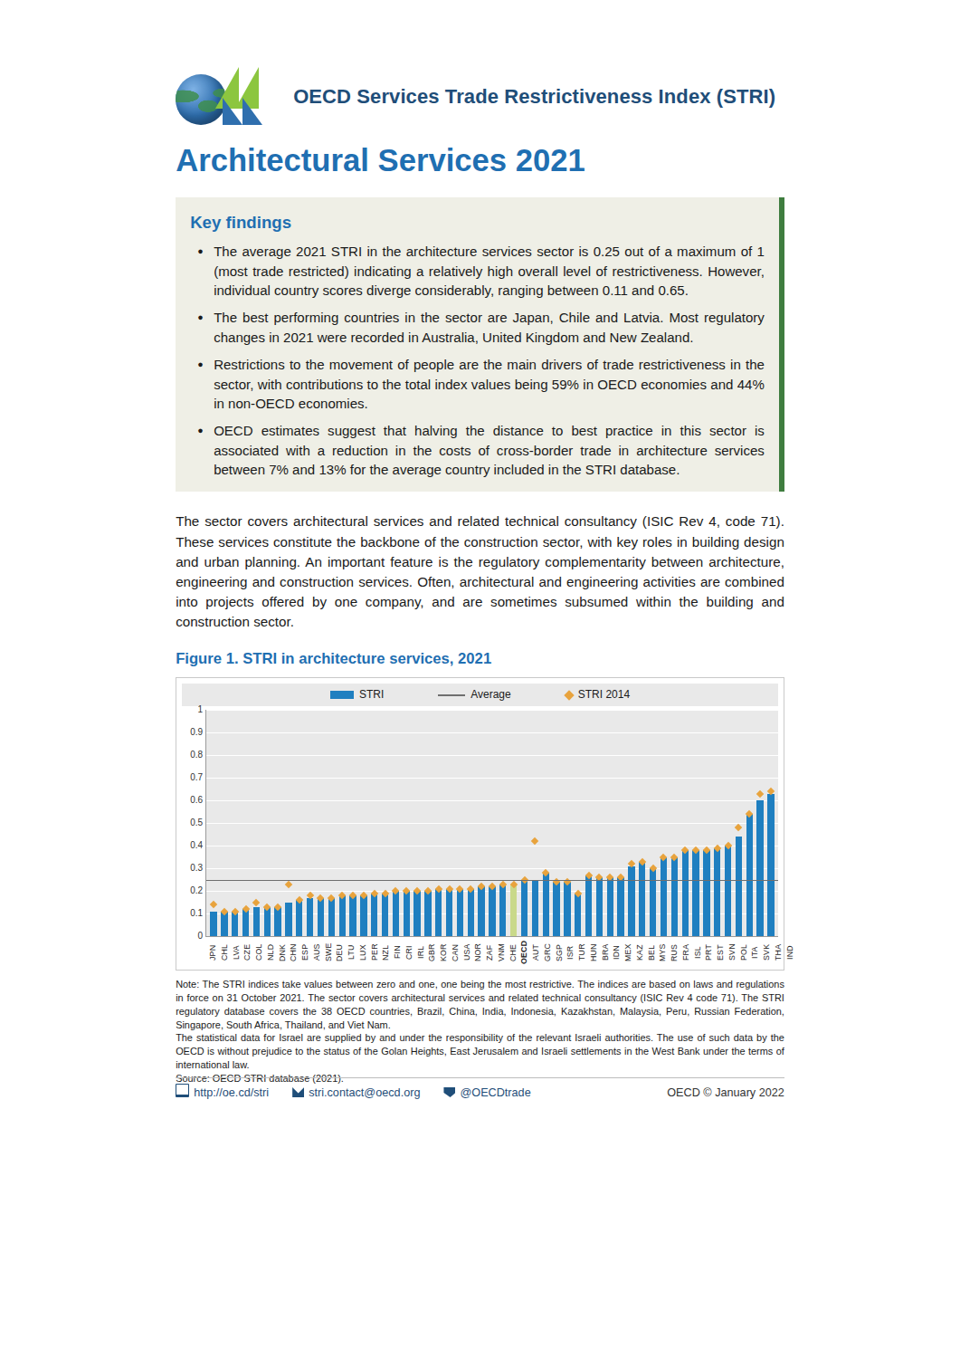OECD Services Trade Restrictiveness Index (STRI)
Architectural Services 2021
Key findings
The average 2021 STRI in the architecture services sector is 0.25 out of a maximum of 1 (most trade restricted) indicating a relatively high overall level of restrictiveness. However, individual country scores diverge considerably, ranging between 0.11 and 0.65.
The best performing countries in the sector are Japan, Chile and Latvia. Most regulatory changes in 2021 were recorded in Australia, United Kingdom and New Zealand.
Restrictions to the movement of people are the main drivers of trade restrictiveness in the sector, with contributions to the total index values being 59% in OECD economies and 44% in non-OECD economies.
OECD estimates suggest that halving the distance to best practice in this sector is associated with a reduction in the costs of cross-border trade in architecture services between 7% and 13% for the average country included in the STRI database.
The sector covers architectural services and related technical consultancy (ISIC Rev 4, code 71). These services constitute the backbone of the construction sector, with key roles in building design and urban planning. An important feature is the regulatory complementarity between architecture, engineering and construction services. Often, architectural and engineering activities are combined into projects offered by one company, and are sometimes subsumed within the building and construction sector.
Figure 1. STRI in architecture services, 2021
STRI
Average
STRI 2014
1
0.9
0.8
0.7
0.6
0.5
0.4
0.3
0.2
0.1
0
JPN
CHL
LVA
CZE
COL
NLD
DNK
CHN
ESP
AUS
SWE
DEU
LTU
LUX
PER
NZL
FIN
CRI
IRL
GBR
KOR
CAN
USA
NOR
ZAF
VNM
CHE
OECD
AUT
GRC
SGP
ISR
TUR
HUN
BRA
IDN
MEX
KAZ
BEL
MYS
RUS
FRA
ISL
PRT
EST
SVN
POL
ITA
SVK
THA
IND
Note: The STRI indices take values between zero and one, one being the most restrictive. The indices are based on laws and regulations in force on 31 October 2021. The sector covers architectural services and related technical consultancy (ISIC Rev 4 code 71). The STRI regulatory database covers the 38 OECD countries, Brazil, China, India, Indonesia, Kazakhstan, Malaysia, Peru, Russian Federation, Singapore, South Africa, Thailand, and Viet Nam.
The statistical data for Israel are supplied by and under the responsibility of the relevant Israeli authorities. The use of such data by the OECD is without prejudice to the status of the Golan Heights, East Jerusalem and Israeli settlements in the West Bank under the terms of international law.
Source: OECD STRI database (2021).
http://oe.cd/stri stri.contact@oecd.org @OECDtrade OECD © January 2022